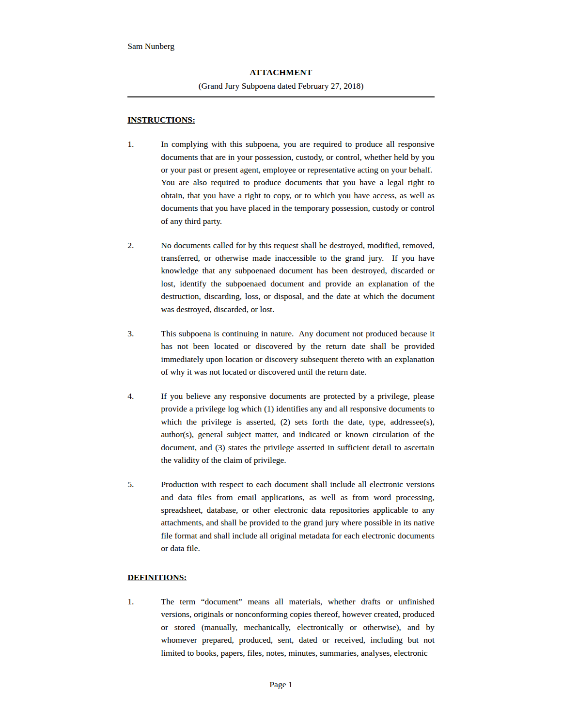Sam Nunberg
ATTACHMENT
(Grand Jury Subpoena dated February 27, 2018)
INSTRUCTIONS:
1. In complying with this subpoena, you are required to produce all responsive documents that are in your possession, custody, or control, whether held by you or your past or present agent, employee or representative acting on your behalf. You are also required to produce documents that you have a legal right to obtain, that you have a right to copy, or to which you have access, as well as documents that you have placed in the temporary possession, custody or control of any third party.
2. No documents called for by this request shall be destroyed, modified, removed, transferred, or otherwise made inaccessible to the grand jury. If you have knowledge that any subpoenaed document has been destroyed, discarded or lost, identify the subpoenaed document and provide an explanation of the destruction, discarding, loss, or disposal, and the date at which the document was destroyed, discarded, or lost.
3. This subpoena is continuing in nature. Any document not produced because it has not been located or discovered by the return date shall be provided immediately upon location or discovery subsequent thereto with an explanation of why it was not located or discovered until the return date.
4. If you believe any responsive documents are protected by a privilege, please provide a privilege log which (1) identifies any and all responsive documents to which the privilege is asserted, (2) sets forth the date, type, addressee(s), author(s), general subject matter, and indicated or known circulation of the document, and (3) states the privilege asserted in sufficient detail to ascertain the validity of the claim of privilege.
5. Production with respect to each document shall include all electronic versions and data files from email applications, as well as from word processing, spreadsheet, database, or other electronic data repositories applicable to any attachments, and shall be provided to the grand jury where possible in its native file format and shall include all original metadata for each electronic documents or data file.
DEFINITIONS:
1. The term “document” means all materials, whether drafts or unfinished versions, originals or nonconforming copies thereof, however created, produced or stored (manually, mechanically, electronically or otherwise), and by whomever prepared, produced, sent, dated or received, including but not limited to books, papers, files, notes, minutes, summaries, analyses, electronic
Page 1